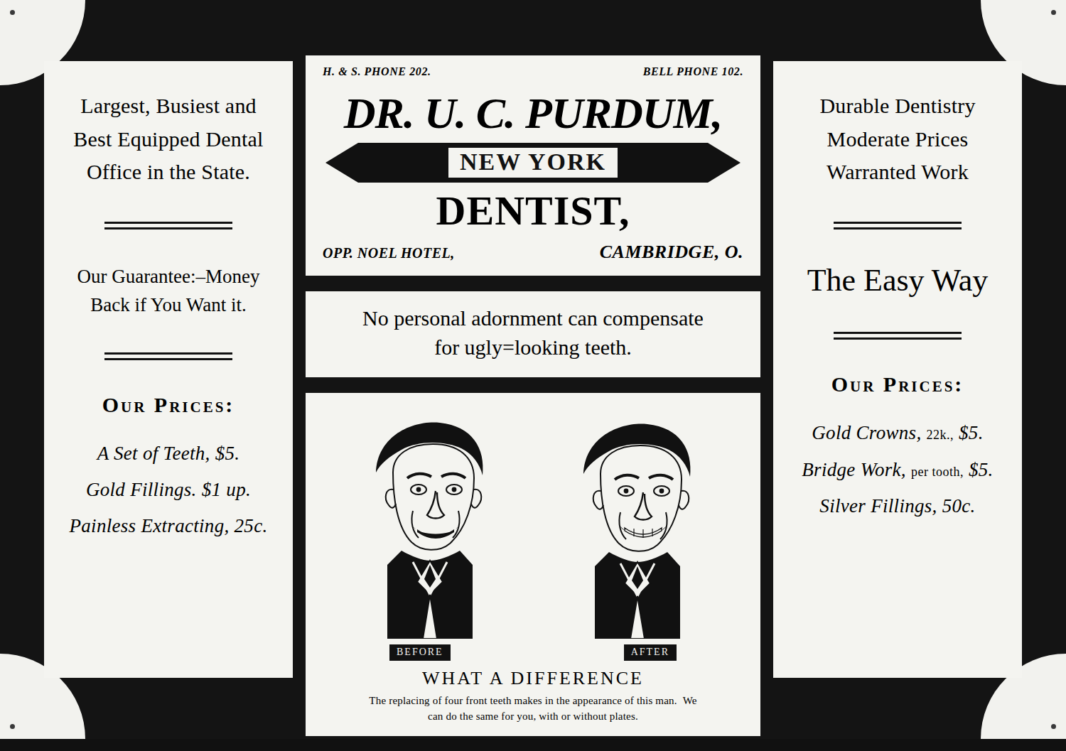Largest, Busiest and Best Equipped Dental Office in the State.
Our Guarantee:–Money Back if You Want it.
Our Prices:
A Set of Teeth, $5.
Gold Fillings. $1 up.
Painless Extracting, 25c.
H. & S. PHONE 202. BELL PHONE 102.
DR. U. C. PURDUM,
NEW YORK
DENTIST,
OPP. NOEL HOTEL, CAMBRIDGE, O.
No personal adornment can compensate
for ugly=looking teeth.
BEFORE AFTER
WHAT A DIFFERENCE
The replacing of four front teeth makes in the appearance of this man. We
can do the same for you, with or without plates.
Durable Dentistry
Moderate Prices
Warranted Work
The Easy Way
Our Prices:
Gold Crowns, 22k., $5.
Bridge Work, per tooth, $5.
Silver Fillings, 50c.
Historic dental advertisement for Dr. U. C. Purdum, New York Dentist, opposite Noel Hotel, Cambridge, Ohio.